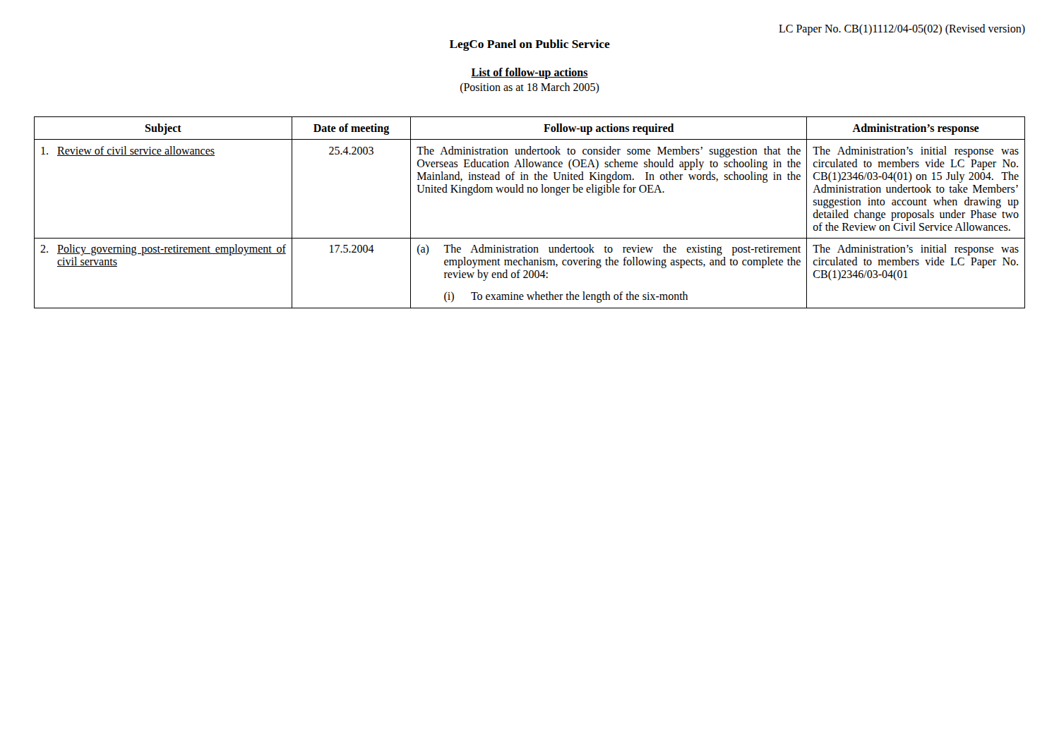LC Paper No. CB(1)1112/04-05(02) (Revised version)
LegCo Panel on Public Service
List of follow-up actions
(Position as at 18 March 2005)
| Subject | Date of meeting | Follow-up actions required | Administration’s response |
| --- | --- | --- | --- |
| 1. Review of civil service allowances | 25.4.2003 | The Administration undertook to consider some Members’ suggestion that the Overseas Education Allowance (OEA) scheme should apply to schooling in the Mainland, instead of in the United Kingdom. In other words, schooling in the United Kingdom would no longer be eligible for OEA. | The Administration’s initial response was circulated to members vide LC Paper No. CB(1)2346/03-04(01) on 15 July 2004. The Administration undertook to take Members’ suggestion into account when drawing up detailed change proposals under Phase two of the Review on Civil Service Allowances. |
| 2. Policy governing post-retirement employment of civil servants | 17.5.2004 | (a) The Administration undertook to review the existing post-retirement employment mechanism, covering the following aspects, and to complete the review by end of 2004: (i) To examine whether the length of the six-month | The Administration’s initial response was circulated to members vide LC Paper No. CB(1)2346/03-04(01 |